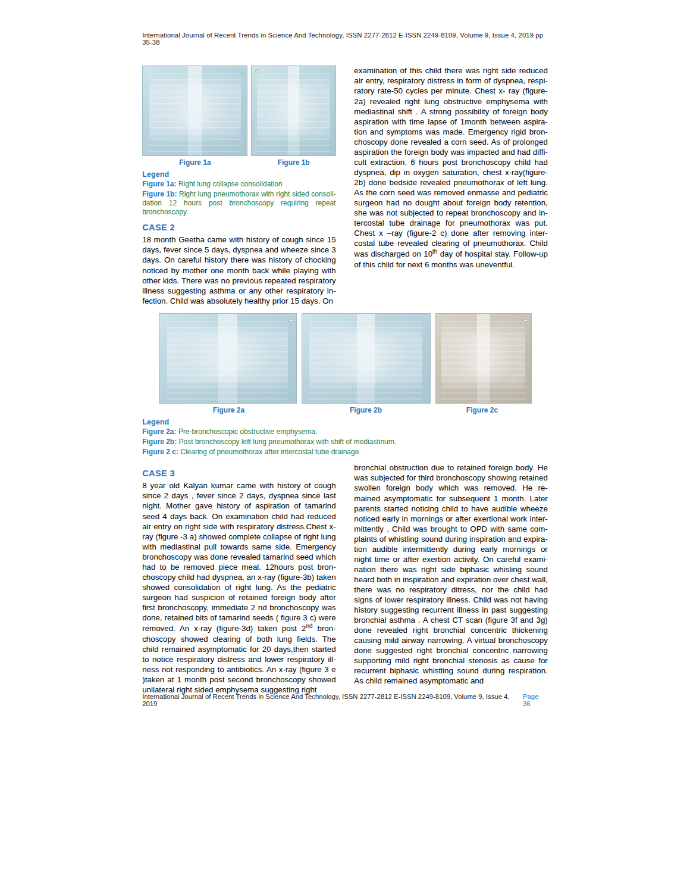International Journal of Recent Trends in Science And Technology, ISSN 2277-2812 E-ISSN 2249-8109, Volume 9, Issue 4, 2019 pp 35-38
L
R
Figure 1a
Figure 1b
Legend
Figure 1a: Right lung collapse consolidation
Figure 1b: Right lung pneumothorax with right sided consolidation 12 hours post bronchoscopy requiring repeat bronchoscopy.
CASE 2
18 month Geetha came with history of cough since 15 days, fever since 5 days, dyspnea and wheeze since 3 days. On careful history there was history of chocking noticed by mother one month back while playing with other kids. There was no previous repeated respiratory illness suggesting asthma or any other respiratory infection. Child was absolutely healthy prior 15 days. On
examination of this child there was right side reduced air entry, respiratory distress in form of dyspnea, respiratory rate-50 cycles per minute. Chest x- ray (figure-2a) revealed right lung obstructive emphysema with mediastinal shift . A strong possibility of foreign body aspiration with time lapse of 1month between aspiration and symptoms was made. Emergency rigid bronchoscopy done revealed a corn seed. As of prolonged aspiration the foreign body was impacted and had difficult extraction. 6 hours post bronchoscopy child had dyspnea, dip in oxygen saturation, chest x-ray(figure- 2b) done bedside revealed pneumothorax of left lung. As the corn seed was removed enmasse and pediatric surgeon had no dought about foreign body retention, she was not subjected to repeat bronchoscopy and intercostal tube drainage for pneumothorax was put. Chest x –ray (figure-2 c) done after removing intercostal tube revealed clearing of pneumothorax. Child was discharged on 10th day of hospital stay. Follow-up of this child for next 6 months was uneventful.
L
L
Figure 2a
Figure 2b
Figure 2c
Legend
Figure 2a: Pre-bronchoscopic obstructive emphysema.
Figure 2b: Post bronchoscopy left lung pneumothorax with shift of mediastinum.
Figure 2 c: Clearing of pneumothorax after intercostal tube drainage.
CASE 3
8 year old Kalyan kumar came with history of cough since 2 days , fever since 2 days, dyspnea since last night. Mother gave history of aspiration of tamarind seed 4 days back. On examination child had reduced air entry on right side with respiratory distress.Chest x-ray (figure -3 a) showed complete collapse of right lung with mediastinal pull towards same side. Emergency bronchoscopy was done revealed tamarind seed which had to be removed piece meal. 12hours post bronchoscopy child had dyspnea, an x-ray (figure-3b) taken showed consolidation of right lung. As the pediatric surgeon had suspicion of retained foreign body after first bronchoscopy, immediate 2 nd bronchoscopy was done, retained bits of tamarind seeds ( figure 3 c) were removed. An x-ray (figure-3d) taken post 2nd bronchoscopy showed clearing of both lung fields. The child remained asymptomatic for 20 days,then started to notice respiratory distress and lower respiratory illness not responding to antibiotics. An x-ray (figure 3 e )taken at 1 month post second bronchoscopy showed unilateral right sided emphysema suggesting right
bronchial obstruction due to retained foreign body. He was subjected for third bronchoscopy showing retained swollen foreign body which was removed. He remained asymptomatic for subsequent 1 month. Later parents started noticing child to have audible wheeze noticed early in mornings or after exertional work intermittently . Child was brought to OPD with same complaints of whistling sound during inspiration and expiration audible intermittently during early mornings or night time or after exertion activity. On careful examination there was right side biphasic whisling sound heard both in inspiration and expiration over chest wall, there was no respiratory ditress, nor the child had signs of lower respiratory illness. Child was not having history suggesting recurrent illness in past suggesting bronchial asthma . A chest CT scan (figure 3f and 3g) done revealed right bronchial concentric thickening causing mild airway narrowing. A virtual bronchoscopy done suggested right bronchial concentric narrowing supporting mild right bronchial stenosis as cause for recurrent biphasic whistling sound during respiration. As child remained asymptomatic and
International Journal of Recent Trends in Science And Technology, ISSN 2277-2812 E-ISSN 2249-8109, Volume 9, Issue 4, 2019
Page 36